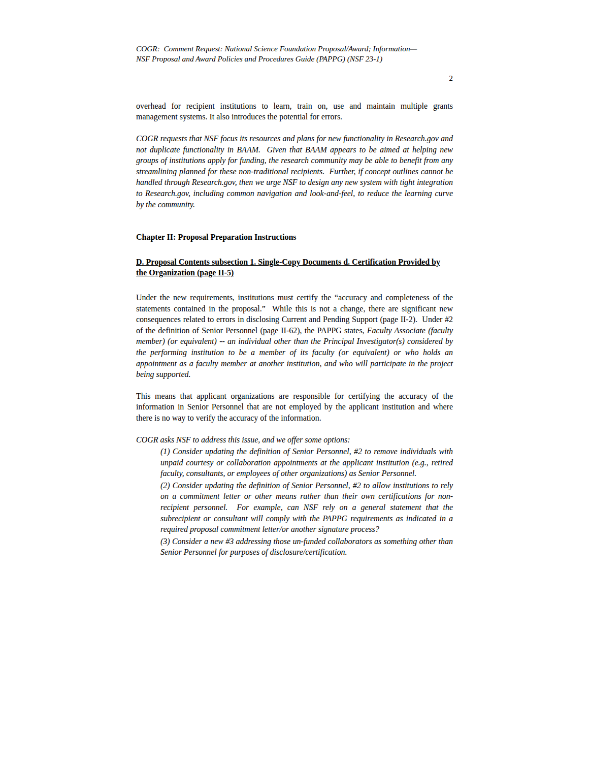COGR: Comment Request: National Science Foundation Proposal/Award; Information—
NSF Proposal and Award Policies and Procedures Guide (PAPPG) (NSF 23-1)
2
overhead for recipient institutions to learn, train on, use and maintain multiple grants management systems. It also introduces the potential for errors.
COGR requests that NSF focus its resources and plans for new functionality in Research.gov and not duplicate functionality in BAAM. Given that BAAM appears to be aimed at helping new groups of institutions apply for funding, the research community may be able to benefit from any streamlining planned for these non-traditional recipients. Further, if concept outlines cannot be handled through Research.gov, then we urge NSF to design any new system with tight integration to Research.gov, including common navigation and look-and-feel, to reduce the learning curve by the community.
Chapter II: Proposal Preparation Instructions
D. Proposal Contents subsection 1. Single-Copy Documents d. Certification Provided by the Organization (page II-5)
Under the new requirements, institutions must certify the “accuracy and completeness of the statements contained in the proposal.” While this is not a change, there are significant new consequences related to errors in disclosing Current and Pending Support (page II-2). Under #2 of the definition of Senior Personnel (page II-62), the PAPPG states, Faculty Associate (faculty member) (or equivalent) -- an individual other than the Principal Investigator(s) considered by the performing institution to be a member of its faculty (or equivalent) or who holds an appointment as a faculty member at another institution, and who will participate in the project being supported.
This means that applicant organizations are responsible for certifying the accuracy of the information in Senior Personnel that are not employed by the applicant institution and where there is no way to verify the accuracy of the information.
COGR asks NSF to address this issue, and we offer some options:
(1) Consider updating the definition of Senior Personnel, #2 to remove individuals with unpaid courtesy or collaboration appointments at the applicant institution (e.g., retired faculty, consultants, or employees of other organizations) as Senior Personnel.
(2) Consider updating the definition of Senior Personnel, #2 to allow institutions to rely on a commitment letter or other means rather than their own certifications for non-recipient personnel. For example, can NSF rely on a general statement that the subrecipient or consultant will comply with the PAPPG requirements as indicated in a required proposal commitment letter/or another signature process?
(3) Consider a new #3 addressing those un-funded collaborators as something other than Senior Personnel for purposes of disclosure/certification.